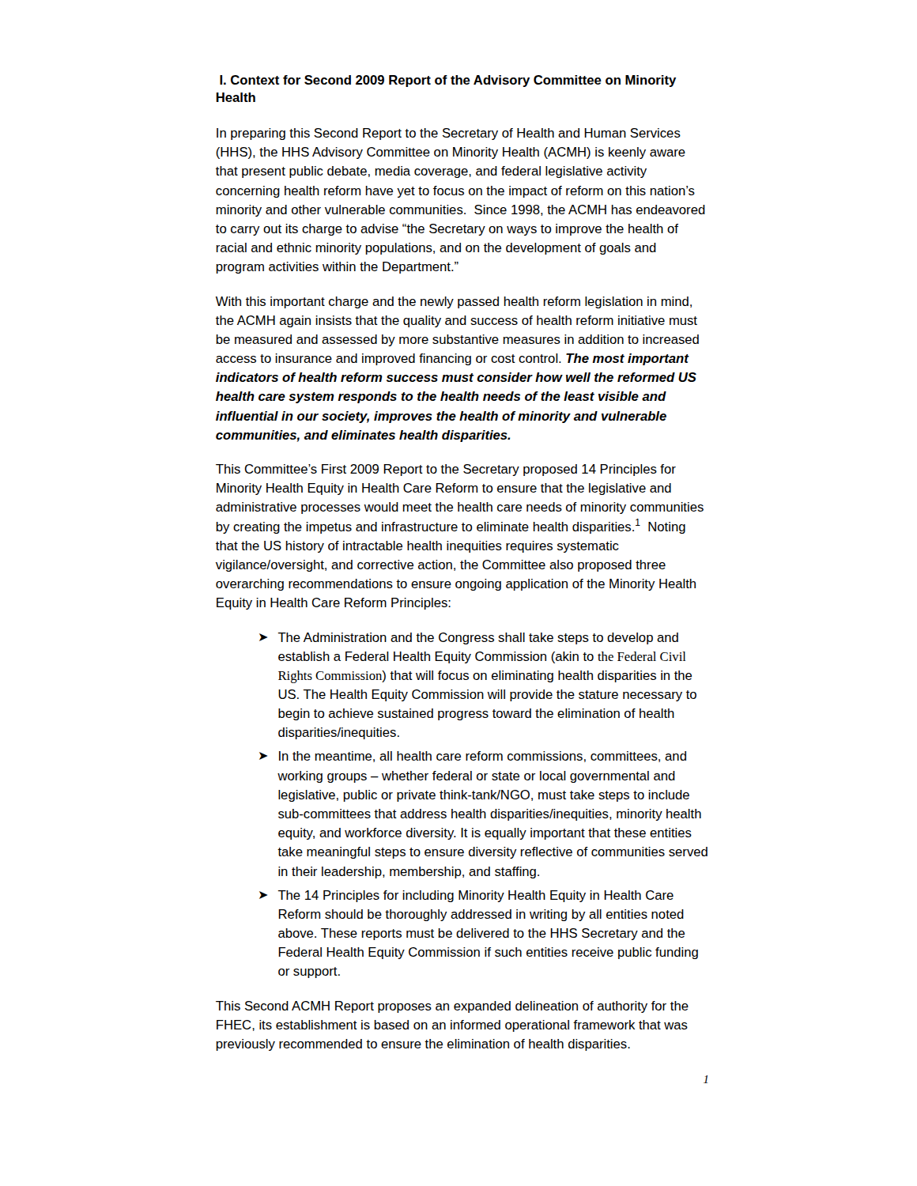I. Context for Second 2009 Report of the Advisory Committee on Minority Health
In preparing this Second Report to the Secretary of Health and Human Services (HHS), the HHS Advisory Committee on Minority Health (ACMH) is keenly aware that present public debate, media coverage, and federal legislative activity concerning health reform have yet to focus on the impact of reform on this nation’s minority and other vulnerable communities. Since 1998, the ACMH has endeavored to carry out its charge to advise “the Secretary on ways to improve the health of racial and ethnic minority populations, and on the development of goals and program activities within the Department.”
With this important charge and the newly passed health reform legislation in mind, the ACMH again insists that the quality and success of health reform initiative must be measured and assessed by more substantive measures in addition to increased access to insurance and improved financing or cost control. The most important indicators of health reform success must consider how well the reformed US health care system responds to the health needs of the least visible and influential in our society, improves the health of minority and vulnerable communities, and eliminates health disparities.
This Committee’s First 2009 Report to the Secretary proposed 14 Principles for Minority Health Equity in Health Care Reform to ensure that the legislative and administrative processes would meet the health care needs of minority communities by creating the impetus and infrastructure to eliminate health disparities.1 Noting that the US history of intractable health inequities requires systematic vigilance/oversight, and corrective action, the Committee also proposed three overarching recommendations to ensure ongoing application of the Minority Health Equity in Health Care Reform Principles:
The Administration and the Congress shall take steps to develop and establish a Federal Health Equity Commission (akin to the Federal Civil Rights Commission) that will focus on eliminating health disparities in the US. The Health Equity Commission will provide the stature necessary to begin to achieve sustained progress toward the elimination of health disparities/inequities.
In the meantime, all health care reform commissions, committees, and working groups – whether federal or state or local governmental and legislative, public or private think-tank/NGO, must take steps to include sub-committees that address health disparities/inequities, minority health equity, and workforce diversity. It is equally important that these entities take meaningful steps to ensure diversity reflective of communities served in their leadership, membership, and staffing.
The 14 Principles for including Minority Health Equity in Health Care Reform should be thoroughly addressed in writing by all entities noted above. These reports must be delivered to the HHS Secretary and the Federal Health Equity Commission if such entities receive public funding or support.
This Second ACMH Report proposes an expanded delineation of authority for the FHEC, its establishment is based on an informed operational framework that was previously recommended to ensure the elimination of health disparities.
1